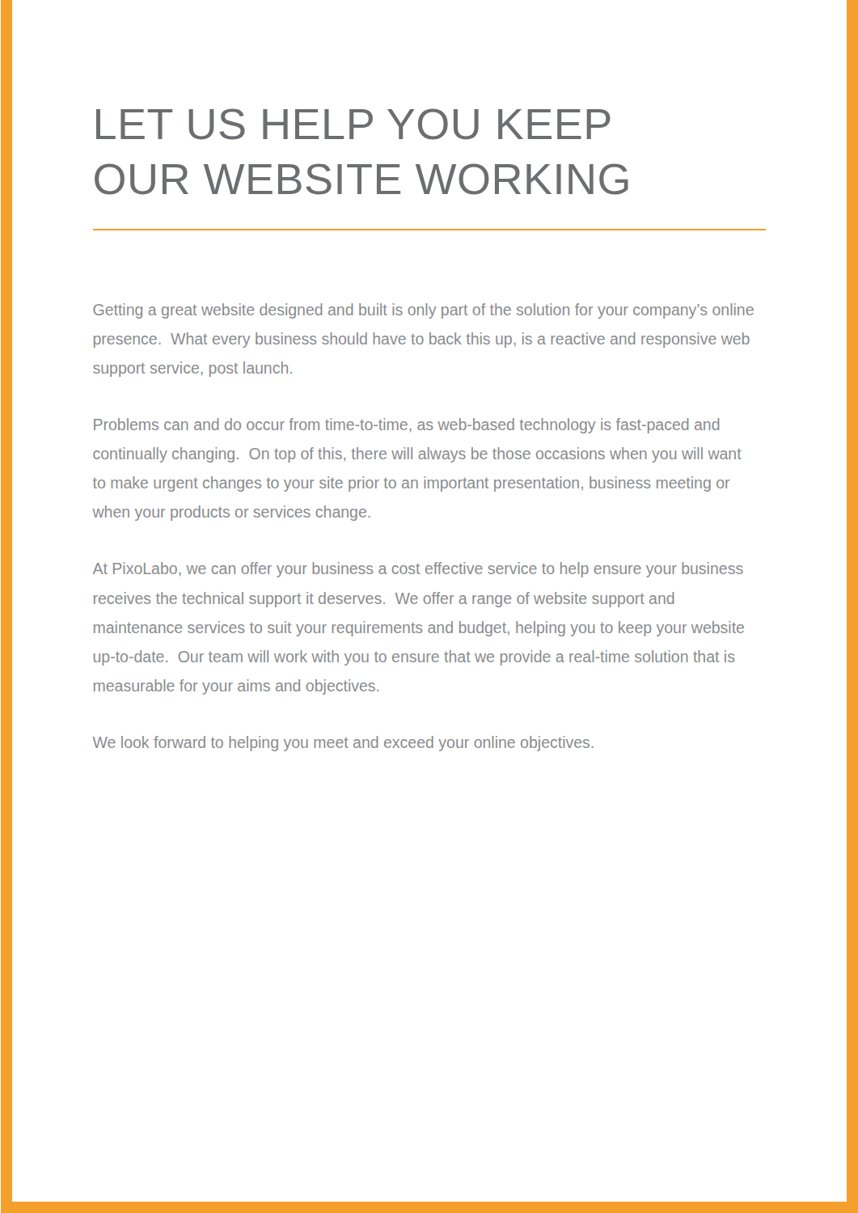Let us help you keep
our website working
Getting a great website designed and built is only part of the solution for your company’s online presence. What every business should have to back this up, is a reactive and responsive web support service, post launch.
Problems can and do occur from time-to-time, as web-based technology is fast-paced and continually changing. On top of this, there will always be those occasions when you will want to make urgent changes to your site prior to an important presentation, business meeting or when your products or services change.
At PixoLabo, we can offer your business a cost effective service to help ensure your business receives the technical support it deserves. We offer a range of website support and maintenance services to suit your requirements and budget, helping you to keep your website up-to-date. Our team will work with you to ensure that we provide a real-time solution that is measurable for your aims and objectives.
We look forward to helping you meet and exceed your online objectives.